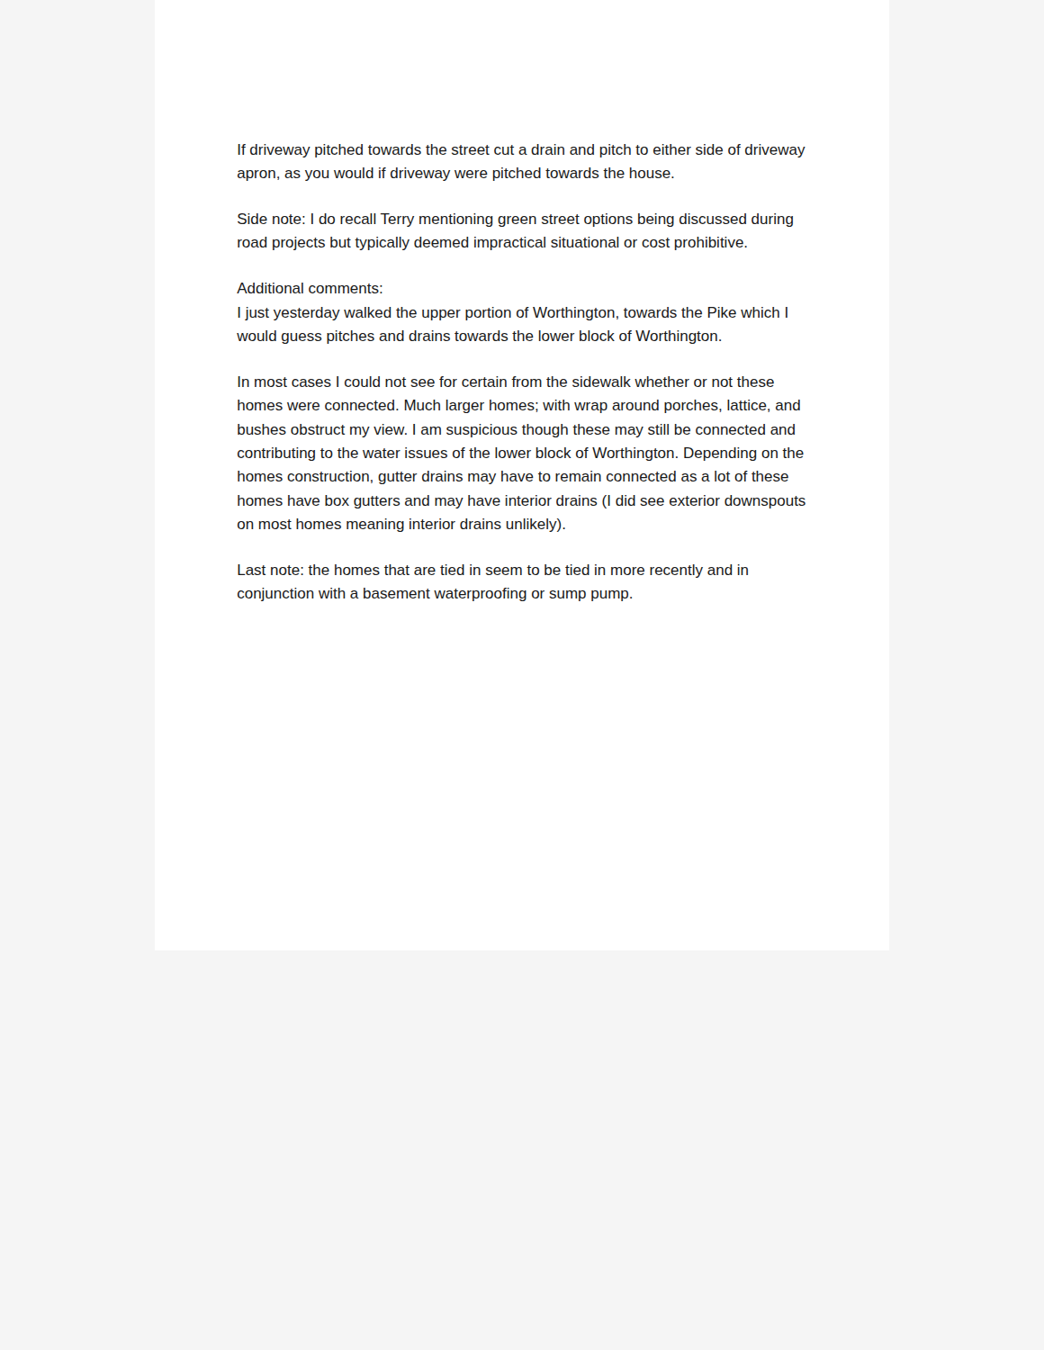If driveway pitched towards the street cut a drain and pitch to either side of driveway apron, as you would if driveway were pitched towards the house.
Side note: I do recall Terry mentioning green street options being discussed during road projects but typically deemed impractical situational or cost prohibitive.
Additional comments:
I just yesterday walked the upper portion of Worthington, towards the Pike which I would guess pitches and drains towards the lower block of Worthington.
In most cases I could not see for certain from the sidewalk whether or not these homes were connected. Much larger homes; with wrap around porches, lattice, and bushes obstruct my view. I am suspicious though these may still be connected and contributing to the water issues of the lower block of Worthington. Depending on the homes construction, gutter drains may have to remain connected as a lot of these homes have box gutters and may have interior drains (I did see exterior downspouts on most homes meaning interior drains unlikely).
Last note: the homes that are tied in seem to be tied in more recently and in conjunction with a basement waterproofing or sump pump.